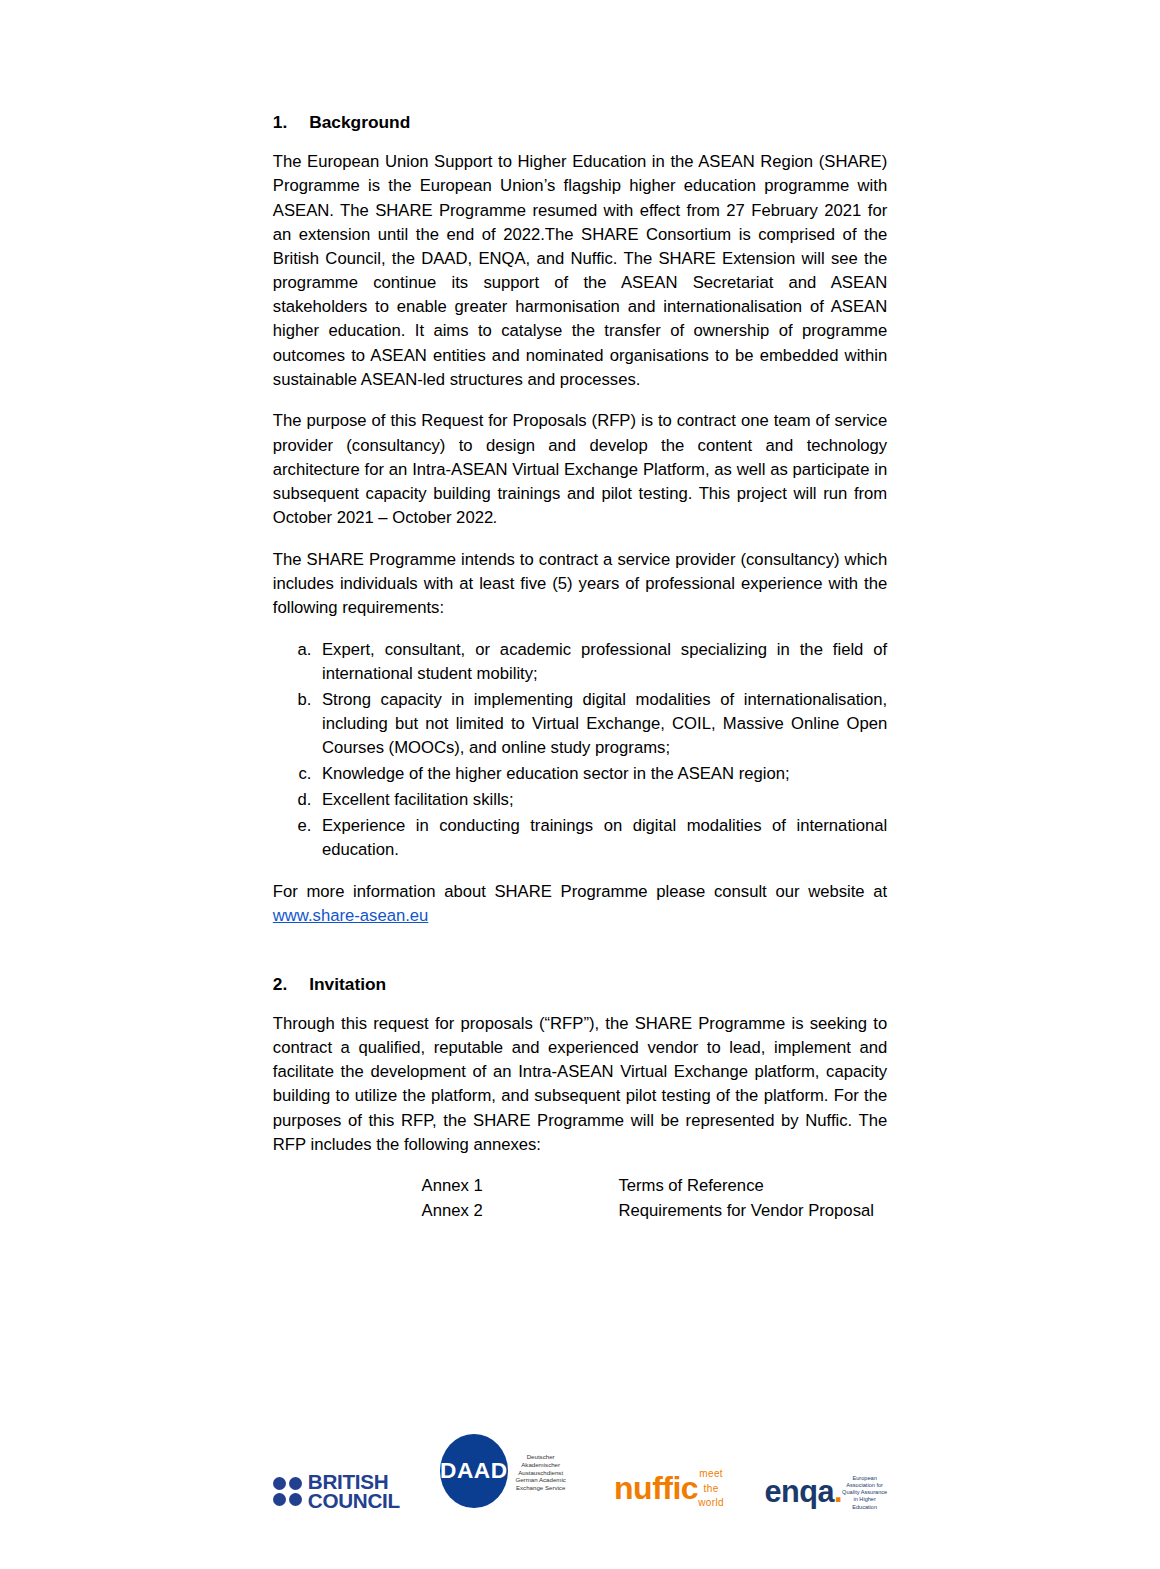1. Background
The European Union Support to Higher Education in the ASEAN Region (SHARE) Programme is the European Union’s flagship higher education programme with ASEAN. The SHARE Programme resumed with effect from 27 February 2021 for an extension until the end of 2022.The SHARE Consortium is comprised of the British Council, the DAAD, ENQA, and Nuffic. The SHARE Extension will see the programme continue its support of the ASEAN Secretariat and ASEAN stakeholders to enable greater harmonisation and internationalisation of ASEAN higher education. It aims to catalyse the transfer of ownership of programme outcomes to ASEAN entities and nominated organisations to be embedded within sustainable ASEAN-led structures and processes.
The purpose of this Request for Proposals (RFP) is to contract one team of service provider (consultancy) to design and develop the content and technology architecture for an Intra-ASEAN Virtual Exchange Platform, as well as participate in subsequent capacity building trainings and pilot testing. This project will run from October 2021 – October 2022.
The SHARE Programme intends to contract a service provider (consultancy) which includes individuals with at least five (5) years of professional experience with the following requirements:
Expert, consultant, or academic professional specializing in the field of international student mobility;
Strong capacity in implementing digital modalities of internationalisation, including but not limited to Virtual Exchange, COIL, Massive Online Open Courses (MOOCs), and online study programs;
Knowledge of the higher education sector in the ASEAN region;
Excellent facilitation skills;
Experience in conducting trainings on digital modalities of international education.
For more information about SHARE Programme please consult our website at www.share-asean.eu
2. Invitation
Through this request for proposals (“RFP”), the SHARE Programme is seeking to contract a qualified, reputable and experienced vendor to lead, implement and facilitate the development of an Intra-ASEAN Virtual Exchange platform, capacity building to utilize the platform, and subsequent pilot testing of the platform. For the purposes of this RFP, the SHARE Programme will be represented by Nuffic. The RFP includes the following annexes:
Annex 1
Terms of Reference
Annex 2
Requirements for Vendor Proposal
BRITISH
COUNCIL
DAAD
Deutscher Akademischer Austauschdienst
German Academic Exchange Service
nuffic
meet the world
enqa.
European Association for
Quality Assurance in Higher Education